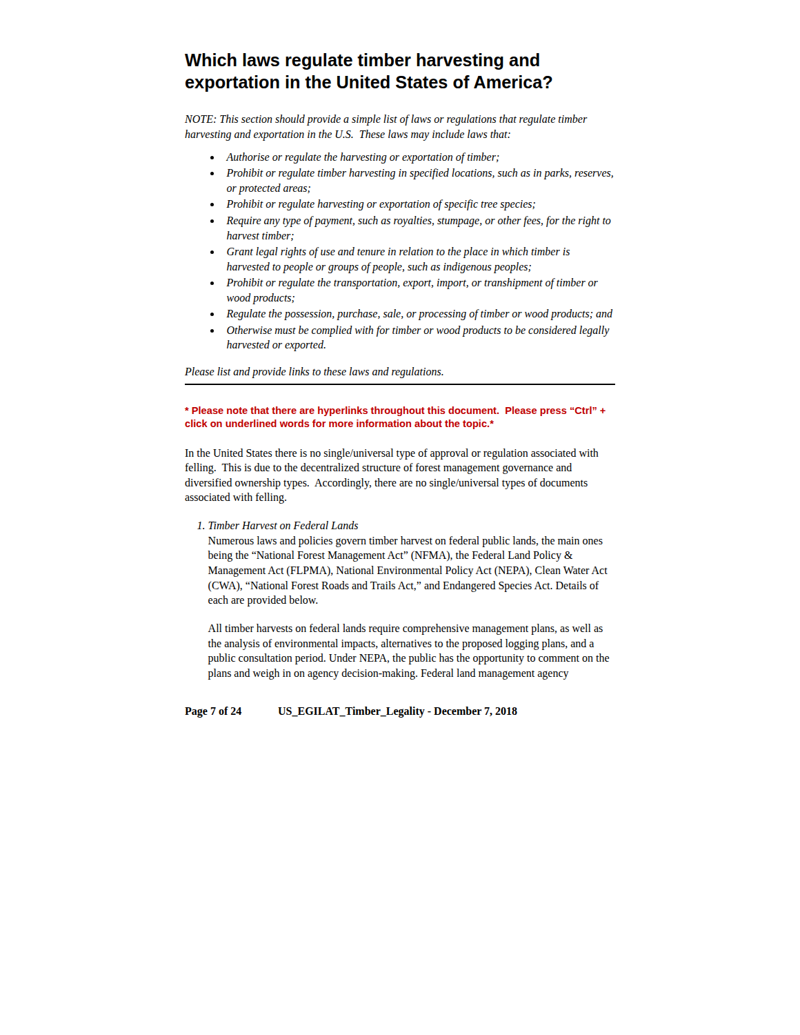Which laws regulate timber harvesting and exportation in the United States of America?
NOTE: This section should provide a simple list of laws or regulations that regulate timber harvesting and exportation in the U.S. These laws may include laws that:
Authorise or regulate the harvesting or exportation of timber;
Prohibit or regulate timber harvesting in specified locations, such as in parks, reserves, or protected areas;
Prohibit or regulate harvesting or exportation of specific tree species;
Require any type of payment, such as royalties, stumpage, or other fees, for the right to harvest timber;
Grant legal rights of use and tenure in relation to the place in which timber is harvested to people or groups of people, such as indigenous peoples;
Prohibit or regulate the transportation, export, import, or transhipment of timber or wood products;
Regulate the possession, purchase, sale, or processing of timber or wood products; and
Otherwise must be complied with for timber or wood products to be considered legally harvested or exported.
Please list and provide links to these laws and regulations.
* Please note that there are hyperlinks throughout this document. Please press “Ctrl” + click on underlined words for more information about the topic.*
In the United States there is no single/universal type of approval or regulation associated with felling. This is due to the decentralized structure of forest management governance and diversified ownership types. Accordingly, there are no single/universal types of documents associated with felling.
Timber Harvest on Federal Lands
Numerous laws and policies govern timber harvest on federal public lands, the main ones being the “National Forest Management Act” (NFMA), the Federal Land Policy & Management Act (FLPMA), National Environmental Policy Act (NEPA), Clean Water Act (CWA), “National Forest Roads and Trails Act,” and Endangered Species Act. Details of each are provided below.
All timber harvests on federal lands require comprehensive management plans, as well as the analysis of environmental impacts, alternatives to the proposed logging plans, and a public consultation period. Under NEPA, the public has the opportunity to comment on the plans and weigh in on agency decision-making. Federal land management agency
Page 7 of 24 US_EGILAT_Timber_Legality - December 7, 2018